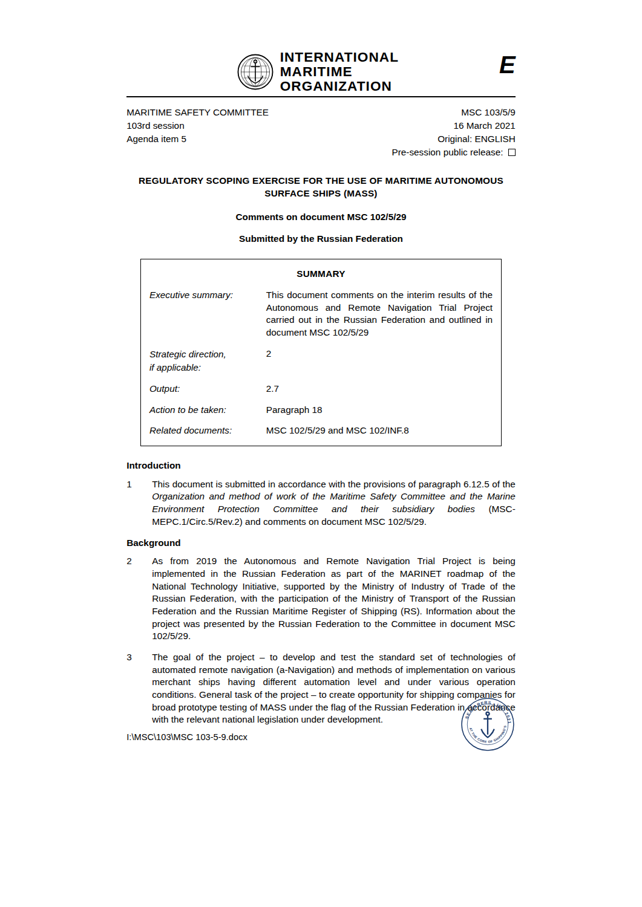INTERNATIONAL MARITIME ORGANIZATION
E
MARITIME SAFETY COMMITTEE
103rd session
Agenda item 5
MSC 103/5/9
16 March 2021
Original: ENGLISH
Pre-session public release:
Regulatory scoping exercise for the use of maritime autonomous
surface ships (MASS)
Comments on document MSC 102/5/29
Submitted by the Russian Federation
SUMMARY
| Executive summary: | This document comments on the interim results of the Autonomous and Remote Navigation Trial Project carried out in the Russian Federation and outlined in document MSC 102/5/29 |
| Strategic direction, if applicable: | 2 |
| Output: | 2.7 |
| Action to be taken: | Paragraph 18 |
| Related documents: | MSC 102/5/29 and MSC 102/INF.8 |
Introduction
1
This document is submitted in accordance with the provisions of paragraph 6.12.5 of the Organization and method of work of the Maritime Safety Committee and the Marine Environment Protection Committee and their subsidiary bodies (MSC-MEPC.1/Circ.5/Rev.2) and comments on document MSC 102/5/29.
Background
2
As from 2019 the Autonomous and Remote Navigation Trial Project is being implemented in the Russian Federation as part of the MARINET roadmap of the National Technology Initiative, supported by the Ministry of Industry of Trade of the Russian Federation, with the participation of the Ministry of Transport of the Russian Federation and the Russian Maritime Register of Shipping (RS). Information about the project was presented by the Russian Federation to the Committee in document MSC 102/5/29.
3
The goal of the project – to develop and test the standard set of technologies of automated remote navigation (a-Navigation) and methods of implementation on various merchant ships having different automation level and under various operation conditions. General task of the project – to create opportunity for shipping companies for broad prototype testing of MASS under the flag of the Russian Federation in accordance with the relevant national legislation under development.
I:\MSC\103\MSC 103-5-9.docx
SEAFARERS · IMO 2021 AT THE CORE OF SHIPPING'S FUTURE